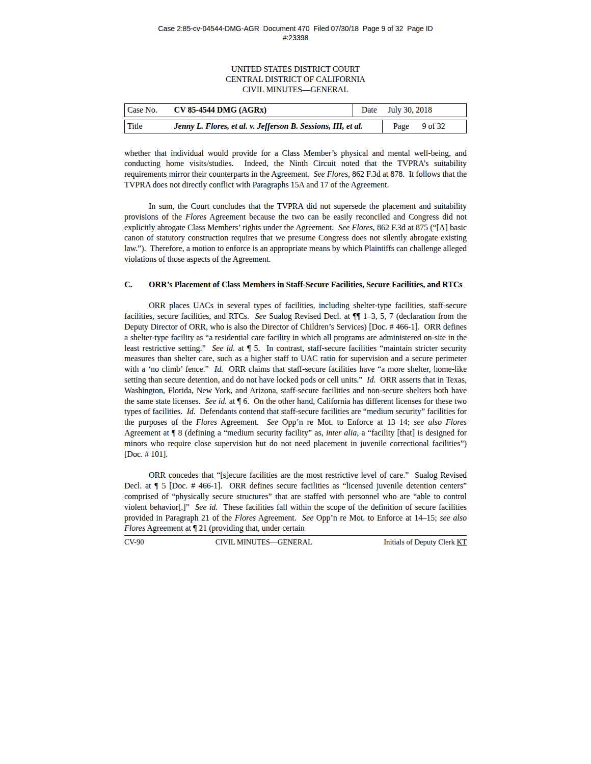Case 2:85-cv-04544-DMG-AGR Document 470 Filed 07/30/18 Page 9 of 32 Page ID
#:23398
UNITED STATES DISTRICT COURT
CENTRAL DISTRICT OF CALIFORNIA
CIVIL MINUTES—GENERAL
| Case No. | CV 85-4544 DMG (AGRx) | Date | July 30, 2018 |
| Title | Jenny L. Flores, et al. v. Jefferson B. Sessions, III, et al. | Page | 9 of 32 |
whether that individual would provide for a Class Member’s physical and mental well-being, and conducting home visits/studies. Indeed, the Ninth Circuit noted that the TVPRA’s suitability requirements mirror their counterparts in the Agreement. See Flores, 862 F.3d at 878. It follows that the TVPRA does not directly conflict with Paragraphs 15A and 17 of the Agreement.
In sum, the Court concludes that the TVPRA did not supersede the placement and suitability provisions of the Flores Agreement because the two can be easily reconciled and Congress did not explicitly abrogate Class Members’ rights under the Agreement. See Flores, 862 F.3d at 875 (“[A] basic canon of statutory construction requires that we presume Congress does not silently abrogate existing law.”). Therefore, a motion to enforce is an appropriate means by which Plaintiffs can challenge alleged violations of those aspects of the Agreement.
C.
ORR’s Placement of Class Members in Staff-Secure Facilities, Secure Facilities, and RTCs
ORR places UACs in several types of facilities, including shelter-type facilities, staff-secure facilities, secure facilities, and RTCs. See Sualog Revised Decl. at ¶¶ 1–3, 5, 7 (declaration from the Deputy Director of ORR, who is also the Director of Children’s Services) [Doc. # 466-1]. ORR defines a shelter-type facility as “a residential care facility in which all programs are administered on-site in the least restrictive setting.” See id. at ¶ 5. In contrast, staff-secure facilities “maintain stricter security measures than shelter care, such as a higher staff to UAC ratio for supervision and a secure perimeter with a ‘no climb’ fence.” Id. ORR claims that staff-secure facilities have “a more shelter, home-like setting than secure detention, and do not have locked pods or cell units.” Id. ORR asserts that in Texas, Washington, Florida, New York, and Arizona, staff-secure facilities and non-secure shelters both have the same state licenses. See id. at ¶ 6. On the other hand, California has different licenses for these two types of facilities. Id. Defendants contend that staff-secure facilities are “medium security” facilities for the purposes of the Flores Agreement. See Opp’n re Mot. to Enforce at 13–14; see also Flores Agreement at ¶ 8 (defining a “medium security facility” as, inter alia, a “facility [that] is designed for minors who require close supervision but do not need placement in juvenile correctional facilities”) [Doc. # 101].
ORR concedes that “[s]ecure facilities are the most restrictive level of care.” Sualog Revised Decl. at ¶ 5 [Doc. # 466-1]. ORR defines secure facilities as “licensed juvenile detention centers” comprised of “physically secure structures” that are staffed with personnel who are “able to control violent behavior[.]” See id. These facilities fall within the scope of the definition of secure facilities provided in Paragraph 21 of the Flores Agreement. See Opp’n re Mot. to Enforce at 14–15; see also Flores Agreement at ¶ 21 (providing that, under certain
CV-90
CIVIL MINUTES—GENERAL
Initials of Deputy Clerk KT